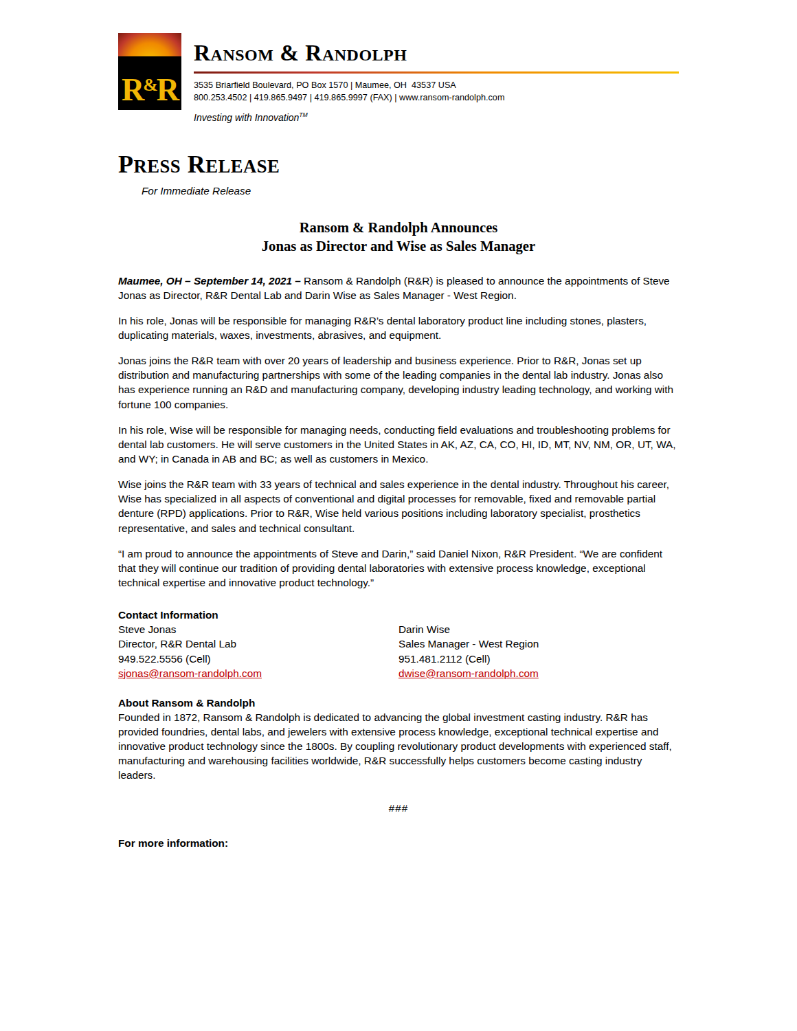R&R
RANSOM & RANDOLPH
3535 Briarfield Boulevard, PO Box 1570 | Maumee, OH 43537 USA
800.253.4502 | 419.865.9497 | 419.865.9997 (FAX) | www.ransom-randolph.com
Investing with InnovationTM
PRESS RELEASE
For Immediate Release
Ransom & Randolph Announces
Jonas as Director and Wise as Sales Manager
Maumee, OH – September 14, 2021 – Ransom & Randolph (R&R) is pleased to announce the appointments of Steve Jonas as Director, R&R Dental Lab and Darin Wise as Sales Manager - West Region.
In his role, Jonas will be responsible for managing R&R’s dental laboratory product line including stones, plasters, duplicating materials, waxes, investments, abrasives, and equipment.
Jonas joins the R&R team with over 20 years of leadership and business experience. Prior to R&R, Jonas set up distribution and manufacturing partnerships with some of the leading companies in the dental lab industry. Jonas also has experience running an R&D and manufacturing company, developing industry leading technology, and working with fortune 100 companies.
In his role, Wise will be responsible for managing needs, conducting field evaluations and troubleshooting problems for dental lab customers. He will serve customers in the United States in AK, AZ, CA, CO, HI, ID, MT, NV, NM, OR, UT, WA, and WY; in Canada in AB and BC; as well as customers in Mexico.
Wise joins the R&R team with 33 years of technical and sales experience in the dental industry. Throughout his career, Wise has specialized in all aspects of conventional and digital processes for removable, fixed and removable partial denture (RPD) applications. Prior to R&R, Wise held various positions including laboratory specialist, prosthetics representative, and sales and technical consultant.
“I am proud to announce the appointments of Steve and Darin,” said Daniel Nixon, R&R President. “We are confident that they will continue our tradition of providing dental laboratories with extensive process knowledge, exceptional technical expertise and innovative product technology.”
Contact Information
| Steve Jonas Director, R&R Dental Lab 949.522.5556 (Cell) sjonas@ransom-randolph.com | Darin Wise Sales Manager - West Region 951.481.2112 (Cell) dwise@ransom-randolph.com |
About Ransom & Randolph
Founded in 1872, Ransom & Randolph is dedicated to advancing the global investment casting industry. R&R has provided foundries, dental labs, and jewelers with extensive process knowledge, exceptional technical expertise and innovative product technology since the 1800s. By coupling revolutionary product developments with experienced staff, manufacturing and warehousing facilities worldwide, R&R successfully helps customers become casting industry leaders.
###
For more information: